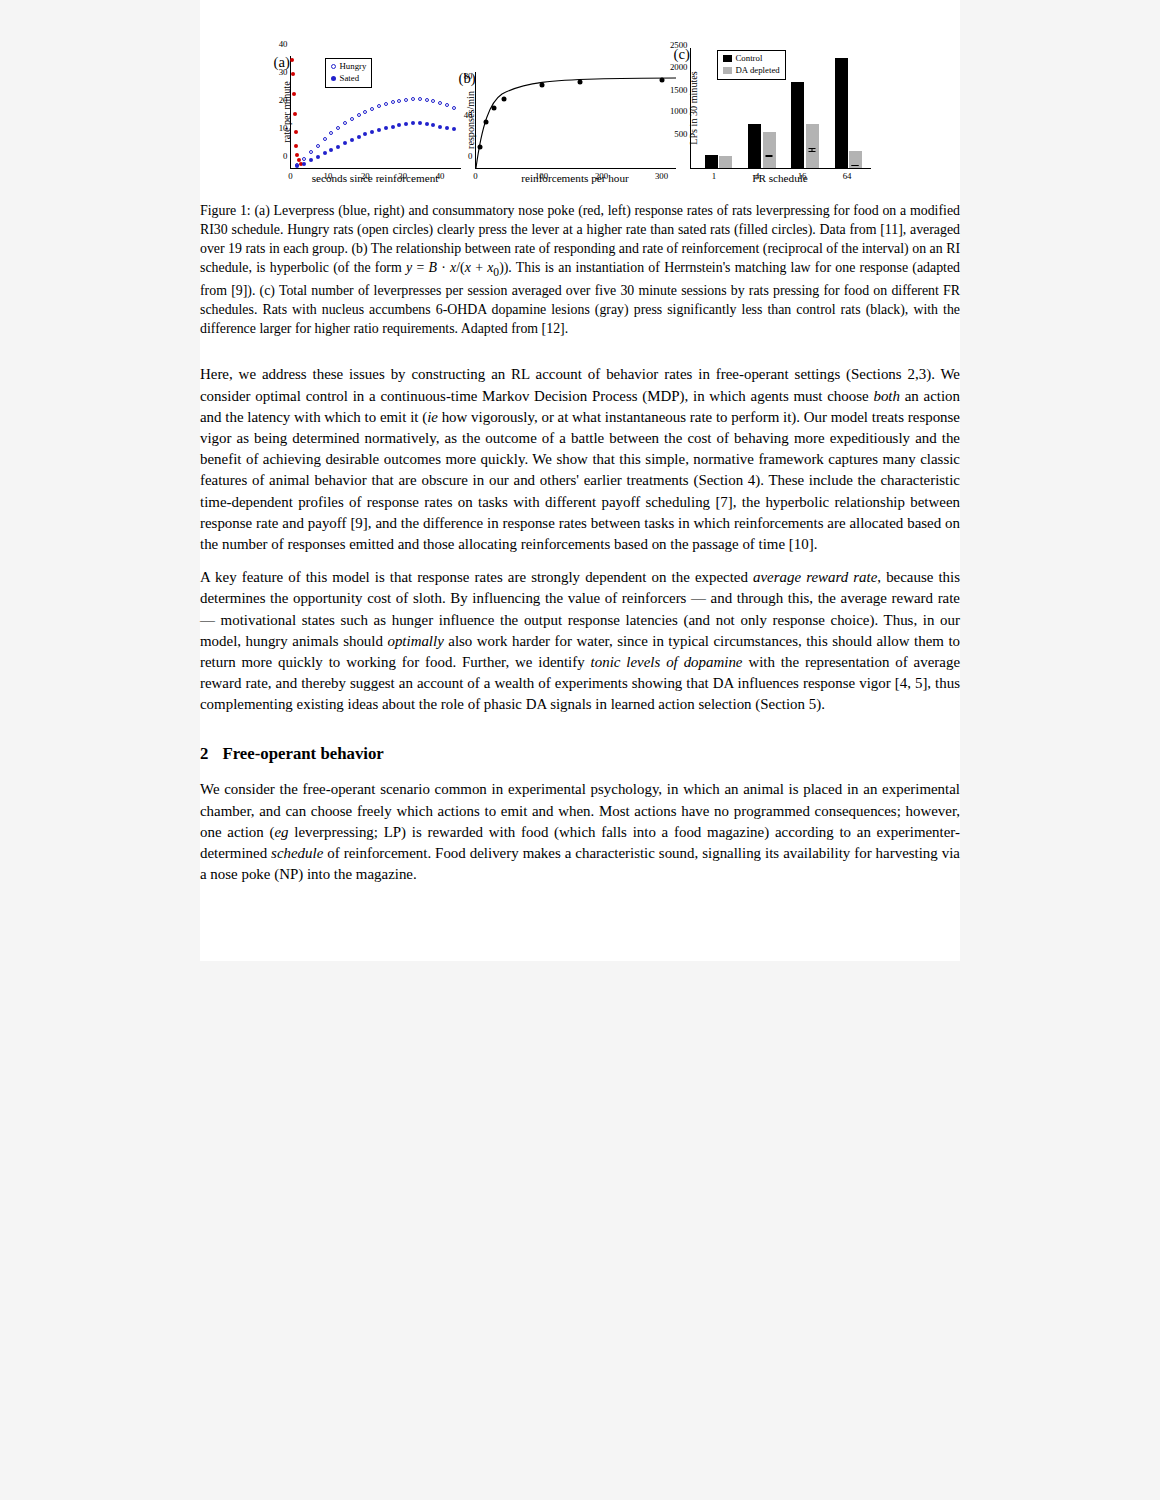(a)
rate per minute 40 30 20 10 0 0 10 20 30 40
Hungry
Sated
seconds since reinforcement
(b)
responses/min 80 40 0 0 100 200 300
reinforcements per hour
(c)
LPs in 30 minutes 2500 2000 1500 1000 500 1 4 16 64
Control
DA depleted
FR schedule
Figure 1: (a) Leverpress (blue, right) and consummatory nose poke (red, left) response rates of rats leverpressing for food on a modified RI30 schedule. Hungry rats (open circles) clearly press the lever at a higher rate than sated rats (filled circles). Data from [11], averaged over 19 rats in each group. (b) The relationship between rate of responding and rate of reinforcement (reciprocal of the interval) on an RI schedule, is hyperbolic (of the form y = B · x/(x + x0)). This is an instantiation of Herrnstein's matching law for one response (adapted from [9]). (c) Total number of leverpresses per session averaged over five 30 minute sessions by rats pressing for food on different FR schedules. Rats with nucleus accumbens 6-OHDA dopamine lesions (gray) press significantly less than control rats (black), with the difference larger for higher ratio requirements. Adapted from [12].
Here, we address these issues by constructing an RL account of behavior rates in free-operant settings (Sections 2,3). We consider optimal control in a continuous-time Markov Decision Process (MDP), in which agents must choose both an action and the latency with which to emit it (ie how vigorously, or at what instantaneous rate to perform it). Our model treats response vigor as being determined normatively, as the outcome of a battle between the cost of behaving more expeditiously and the benefit of achieving desirable outcomes more quickly. We show that this simple, normative framework captures many classic features of animal behavior that are obscure in our and others' earlier treatments (Section 4). These include the characteristic time-dependent profiles of response rates on tasks with different payoff scheduling [7], the hyperbolic relationship between response rate and payoff [9], and the difference in response rates between tasks in which reinforcements are allocated based on the number of responses emitted and those allocating reinforcements based on the passage of time [10].
A key feature of this model is that response rates are strongly dependent on the expected average reward rate, because this determines the opportunity cost of sloth. By influencing the value of reinforcers — and through this, the average reward rate — motivational states such as hunger influence the output response latencies (and not only response choice). Thus, in our model, hungry animals should optimally also work harder for water, since in typical circumstances, this should allow them to return more quickly to working for food. Further, we identify tonic levels of dopamine with the representation of average reward rate, and thereby suggest an account of a wealth of experiments showing that DA influences response vigor [4, 5], thus complementing existing ideas about the role of phasic DA signals in learned action selection (Section 5).
2 Free-operant behavior
We consider the free-operant scenario common in experimental psychology, in which an animal is placed in an experimental chamber, and can choose freely which actions to emit and when. Most actions have no programmed consequences; however, one action (eg leverpressing; LP) is rewarded with food (which falls into a food magazine) according to an experimenter-determined schedule of reinforcement. Food delivery makes a characteristic sound, signalling its availability for harvesting via a nose poke (NP) into the magazine.